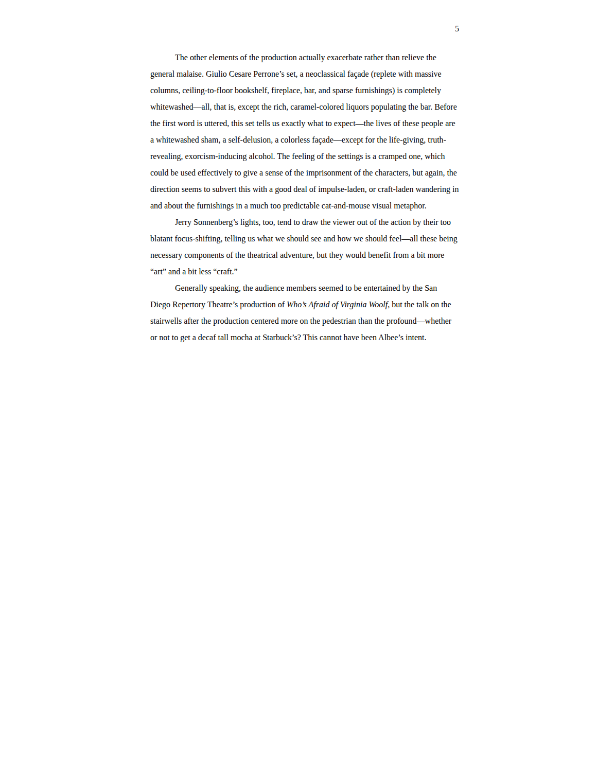5
The other elements of the production actually exacerbate rather than relieve the general malaise. Giulio Cesare Perrone’s set, a neoclassical façade (replete with massive columns, ceiling-to-floor bookshelf, fireplace, bar, and sparse furnishings) is completely whitewashed—all, that is, except the rich, caramel-colored liquors populating the bar. Before the first word is uttered, this set tells us exactly what to expect—the lives of these people are a whitewashed sham, a self-delusion, a colorless façade—except for the life-giving, truth-revealing, exorcism-inducing alcohol. The feeling of the settings is a cramped one, which could be used effectively to give a sense of the imprisonment of the characters, but again, the direction seems to subvert this with a good deal of impulse-laden, or craft-laden wandering in and about the furnishings in a much too predictable cat-and-mouse visual metaphor.
Jerry Sonnenberg’s lights, too, tend to draw the viewer out of the action by their too blatant focus-shifting, telling us what we should see and how we should feel—all these being necessary components of the theatrical adventure, but they would benefit from a bit more “art” and a bit less “craft.”
Generally speaking, the audience members seemed to be entertained by the San Diego Repertory Theatre’s production of Who’s Afraid of Virginia Woolf, but the talk on the stairwells after the production centered more on the pedestrian than the profound—whether or not to get a decaf tall mocha at Starbuck’s? This cannot have been Albee’s intent.